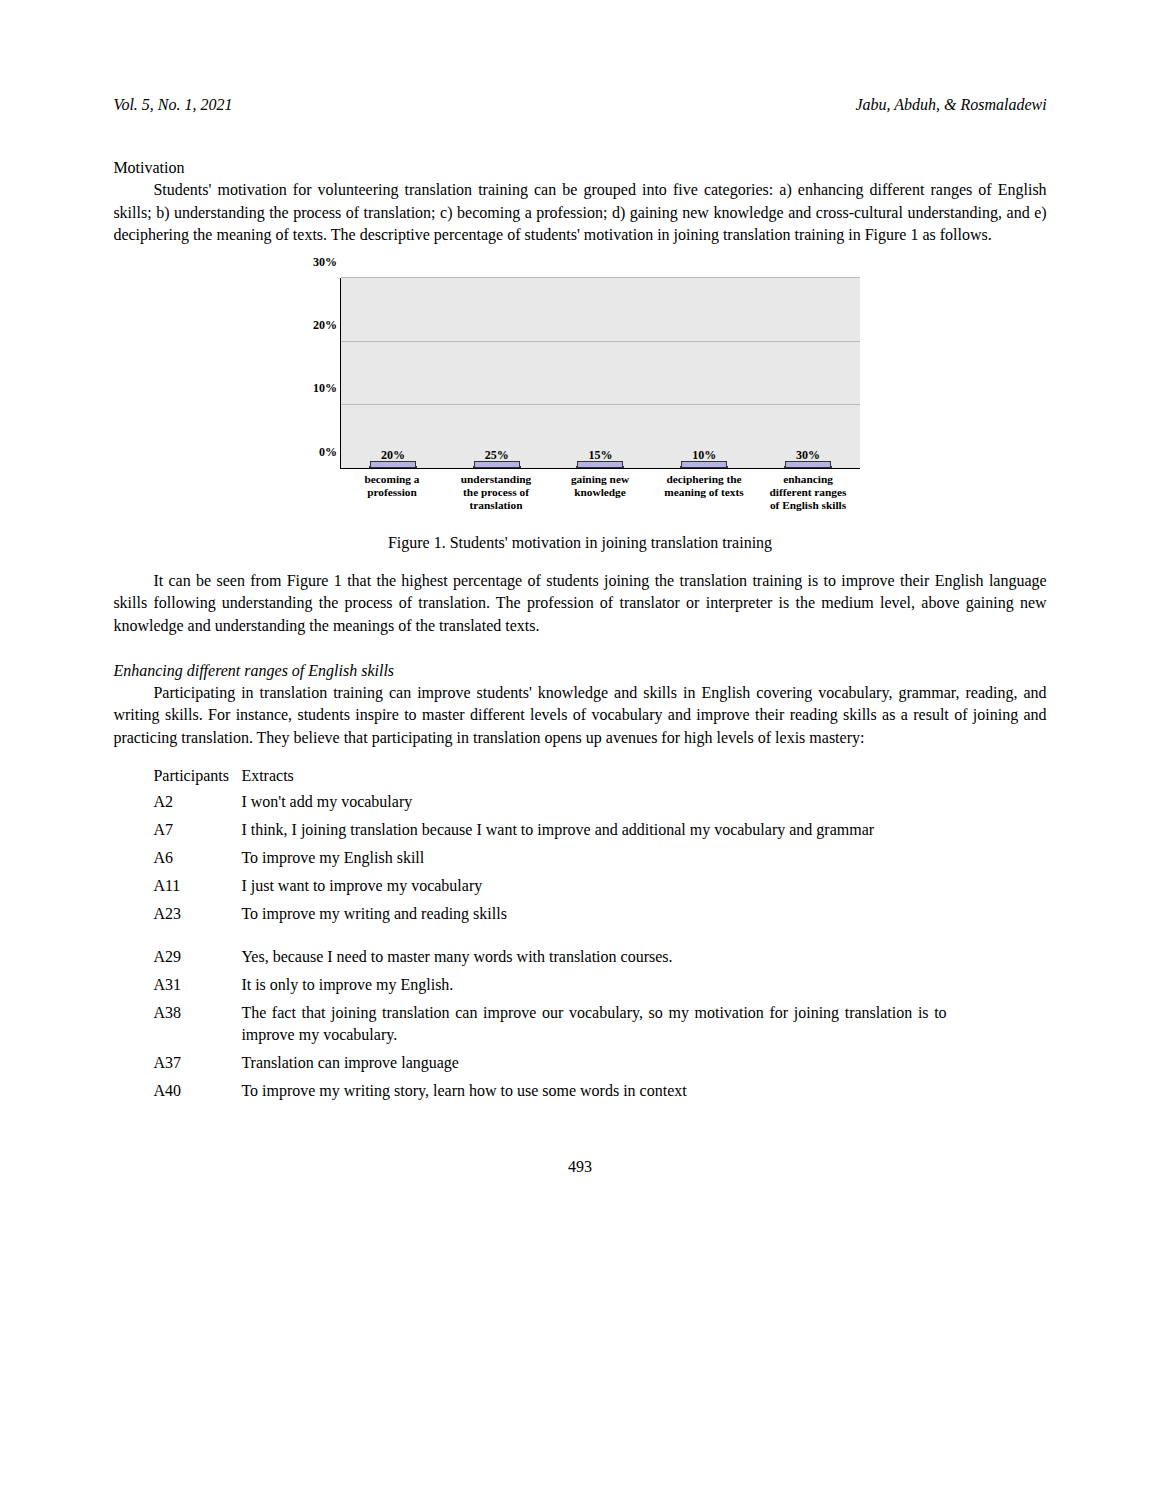Vol. 5, No. 1, 2021 Jabu, Abduh, & Rosmaladewi
Motivation
Students' motivation for volunteering translation training can be grouped into five categories: a) enhancing different ranges of English skills; b) understanding the process of translation; c) becoming a profession; d) gaining new knowledge and cross-cultural understanding, and e) deciphering the meaning of texts. The descriptive percentage of students' motivation in joining translation training in Figure 1 as follows.
0%
10%
20%
30%
20%
25%
15%
10%
30%
becoming a profession
understanding the process of translation
gaining new knowledge
deciphering the meaning of texts
enhancing different ranges of English skills
Figure 1. Students' motivation in joining translation training
It can be seen from Figure 1 that the highest percentage of students joining the translation training is to improve their English language skills following understanding the process of translation. The profession of translator or interpreter is the medium level, above gaining new knowledge and understanding the meanings of the translated texts.
Enhancing different ranges of English skills
Participating in translation training can improve students' knowledge and skills in English covering vocabulary, grammar, reading, and writing skills. For instance, students inspire to master different levels of vocabulary and improve their reading skills as a result of joining and practicing translation. They believe that participating in translation opens up avenues for high levels of lexis mastery:
| Participants | Extracts |
| --- | --- |
| A2 | I won't add my vocabulary |
| A7 | I think, I joining translation because I want to improve and additional my vocabulary and grammar |
| A6 | To improve my English skill |
| A11 | I just want to improve my vocabulary |
| A23 | To improve my writing and reading skills |
| A29 | Yes, because I need to master many words with translation courses. |
| A31 | It is only to improve my English. |
| A38 | The fact that joining translation can improve our vocabulary, so my motivation for joining translation is to improve my vocabulary. |
| A37 | Translation can improve language |
| A40 | To improve my writing story, learn how to use some words in context |
493